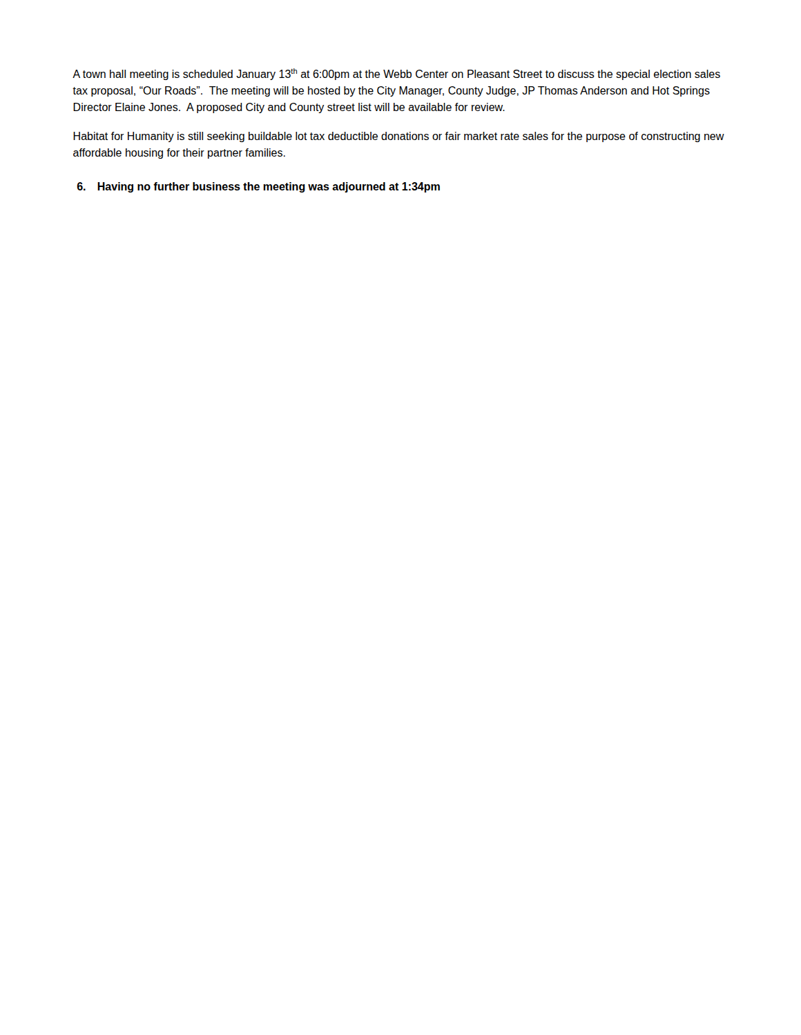A town hall meeting is scheduled January 13th at 6:00pm at the Webb Center on Pleasant Street to discuss the special election sales tax proposal, “Our Roads”. The meeting will be hosted by the City Manager, County Judge, JP Thomas Anderson and Hot Springs Director Elaine Jones. A proposed City and County street list will be available for review.
Habitat for Humanity is still seeking buildable lot tax deductible donations or fair market rate sales for the purpose of constructing new affordable housing for their partner families.
Having no further business the meeting was adjourned at 1:34pm